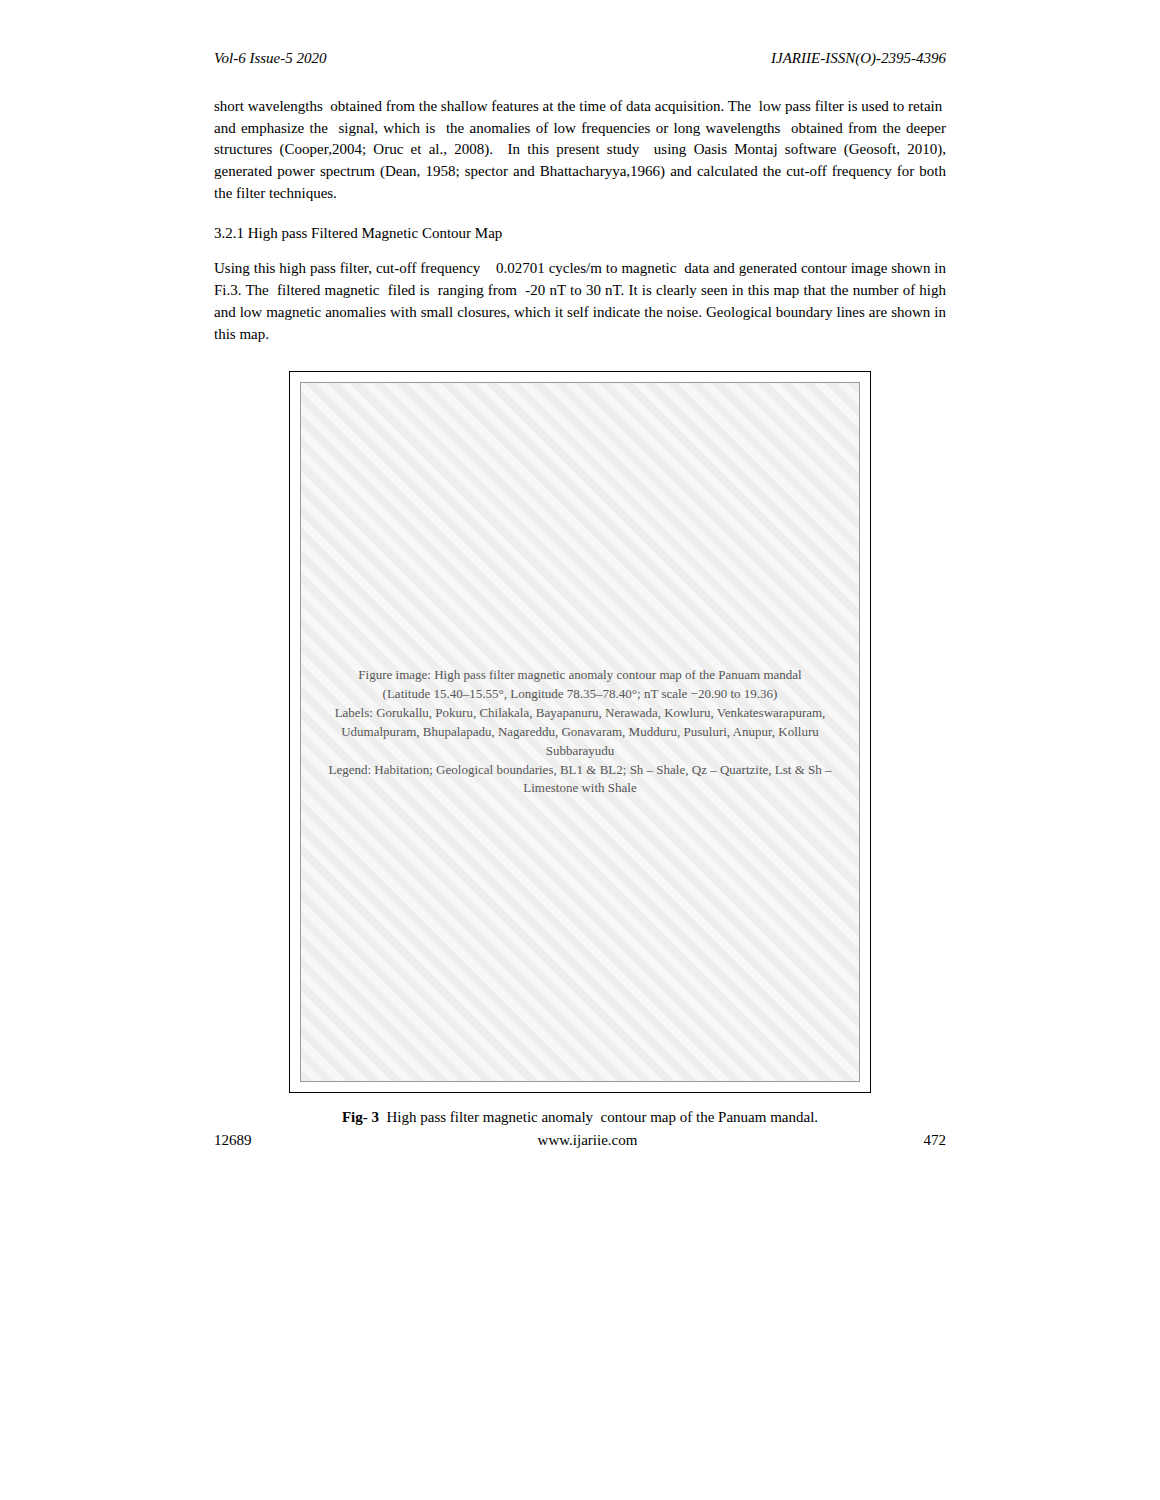Vol-6 Issue-5 2020
IJARIIE-ISSN(O)-2395-4396
short wavelengths obtained from the shallow features at the time of data acquisition. The low pass filter is used to retain and emphasize the signal, which is the anomalies of low frequencies or long wavelengths obtained from the deeper structures (Cooper,2004; Oruc et al., 2008). In this present study using Oasis Montaj software (Geosoft, 2010), generated power spectrum (Dean, 1958; spector and Bhattacharyya,1966) and calculated the cut-off frequency for both the filter techniques.
3.2.1 High pass Filtered Magnetic Contour Map
Using this high pass filter, cut-off frequency 0.02701 cycles/m to magnetic data and generated contour image shown in Fi.3. The filtered magnetic filed is ranging from -20 nT to 30 nT. It is clearly seen in this map that the number of high and low magnetic anomalies with small closures, which it self indicate the noise. Geological boundary lines are shown in this map.
Figure image: High pass filter magnetic anomaly contour map of the Panuam mandal
(Latitude 15.40–15.55°, Longitude 78.35–78.40°; nT scale −20.90 to 19.36)
Labels: Gorukallu, Pokuru, Chilakala, Bayapanuru, Nerawada, Kowluru, Venkateswarapuram, Udumalpuram, Bhupalapadu, Nagareddu, Gonavaram, Mudduru, Pusuluri, Anupur, Kolluru Subbarayudu
Legend: Habitation; Geological boundaries, BL1 & BL2; Sh – Shale, Qz – Quartzite, Lst & Sh – Limestone with Shale
Fig- 3 High pass filter magnetic anomaly contour map of the Panuam mandal.
12689
www.ijariie.com
472